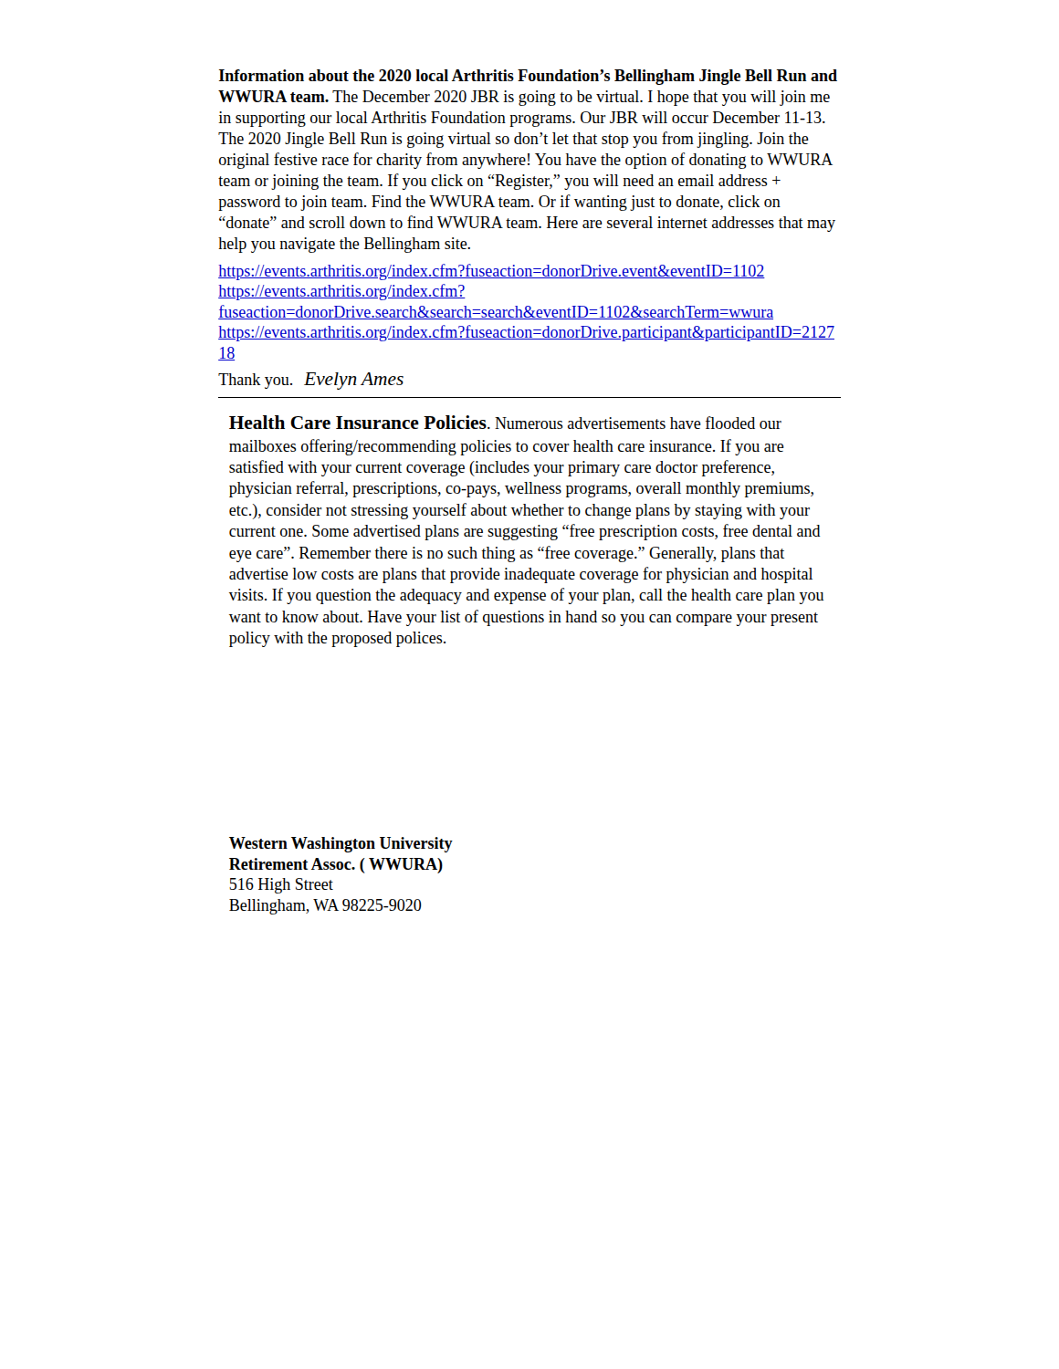Information about the 2020 local Arthritis Foundation’s Bellingham Jingle Bell Run and WWURA team. The December 2020 JBR is going to be virtual. I hope that you will join me in supporting our local Arthritis Foundation programs. Our JBR will occur December 11-13. The 2020 Jingle Bell Run is going virtual so don’t let that stop you from jingling. Join the original festive race for charity from anywhere! You have the option of donating to WWURA team or joining the team. If you click on “Register,” you will need an email address + password to join team. Find the WWURA team. Or if wanting just to donate, click on “donate” and scroll down to find WWURA team. Here are several internet addresses that may help you navigate the Bellingham site.
https://events.arthritis.org/index.cfm?fuseaction=donorDrive.event&eventID=1102 https://events.arthritis.org/index.cfm?
fuseaction=donorDrive.search&search=search&eventID=1102&searchTerm=wwura https://events.arthritis.org/index.cfm?fuseaction=donorDrive.participant&participantID=212718
Thank you. Evelyn Ames
Health Care Insurance Policies. Numerous advertisements have flooded our mailboxes offering/recommending policies to cover health care insurance. If you are satisfied with your current coverage (includes your primary care doctor preference, physician referral, prescriptions, co-pays, wellness programs, overall monthly premiums, etc.), consider not stressing yourself about whether to change plans by staying with your current one. Some advertised plans are suggesting “free prescription costs, free dental and eye care”. Remember there is no such thing as “free coverage.” Generally, plans that advertise low costs are plans that provide inadequate coverage for physician and hospital visits. If you question the adequacy and expense of your plan, call the health care plan you want to know about. Have your list of questions in hand so you can compare your present policy with the proposed polices.
Western Washington University
Retirement Assoc. ( WWURA)
516 High Street
Bellingham, WA 98225-9020